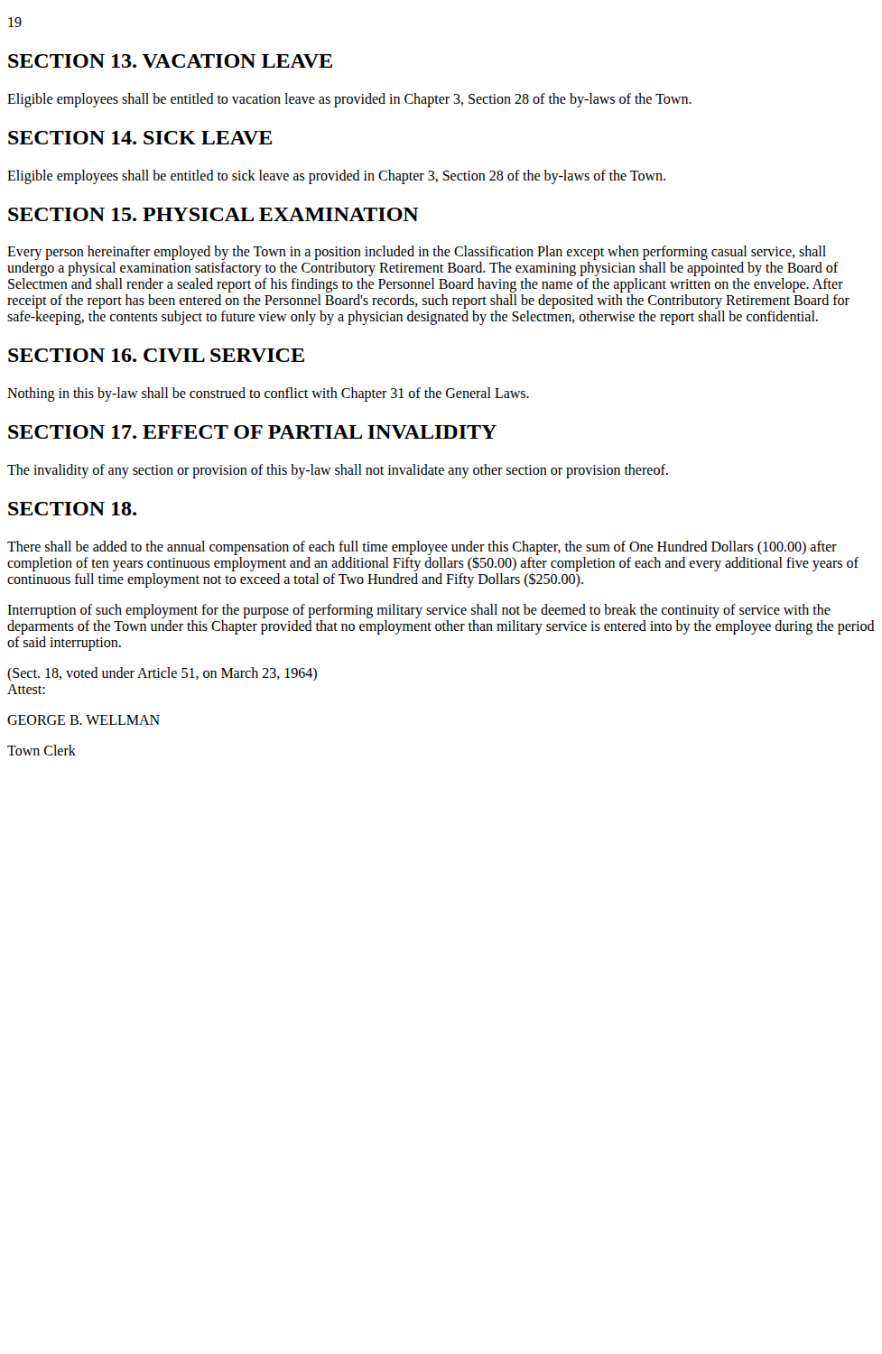19
SECTION 13. VACATION LEAVE
Eligible employees shall be entitled to vacation leave as provided in Chapter 3, Section 28 of the by-laws of the Town.
SECTION 14. SICK LEAVE
Eligible employees shall be entitled to sick leave as provided in Chapter 3, Section 28 of the by-laws of the Town.
SECTION 15. PHYSICAL EXAMINATION
Every person hereinafter employed by the Town in a position included in the Classification Plan except when performing casual service, shall undergo a physical examination satisfactory to the Contributory Retirement Board. The examining physician shall be appointed by the Board of Selectmen and shall render a sealed report of his findings to the Personnel Board having the name of the applicant written on the envelope. After receipt of the report has been entered on the Personnel Board's records, such report shall be deposited with the Contributory Retirement Board for safe-keeping, the contents subject to future view only by a physician designated by the Selectmen, otherwise the report shall be confidential.
SECTION 16. CIVIL SERVICE
Nothing in this by-law shall be construed to conflict with Chapter 31 of the General Laws.
SECTION 17. EFFECT OF PARTIAL INVALIDITY
The invalidity of any section or provision of this by-law shall not invalidate any other section or provision thereof.
SECTION 18.
There shall be added to the annual compensation of each full time employee under this Chapter, the sum of One Hundred Dollars (100.00) after completion of ten years continuous employment and an additional Fifty dollars ($50.00) after completion of each and every additional five years of continuous full time employment not to exceed a total of Two Hundred and Fifty Dollars ($250.00).
Interruption of such employment for the purpose of performing military service shall not be deemed to break the continuity of service with the deparments of the Town under this Chapter provided that no employment other than military service is entered into by the employee during the period of said interruption.
(Sect. 18, voted under Article 51, on March 23, 1964)
Attest:
GEORGE B. WELLMAN
Town Clerk